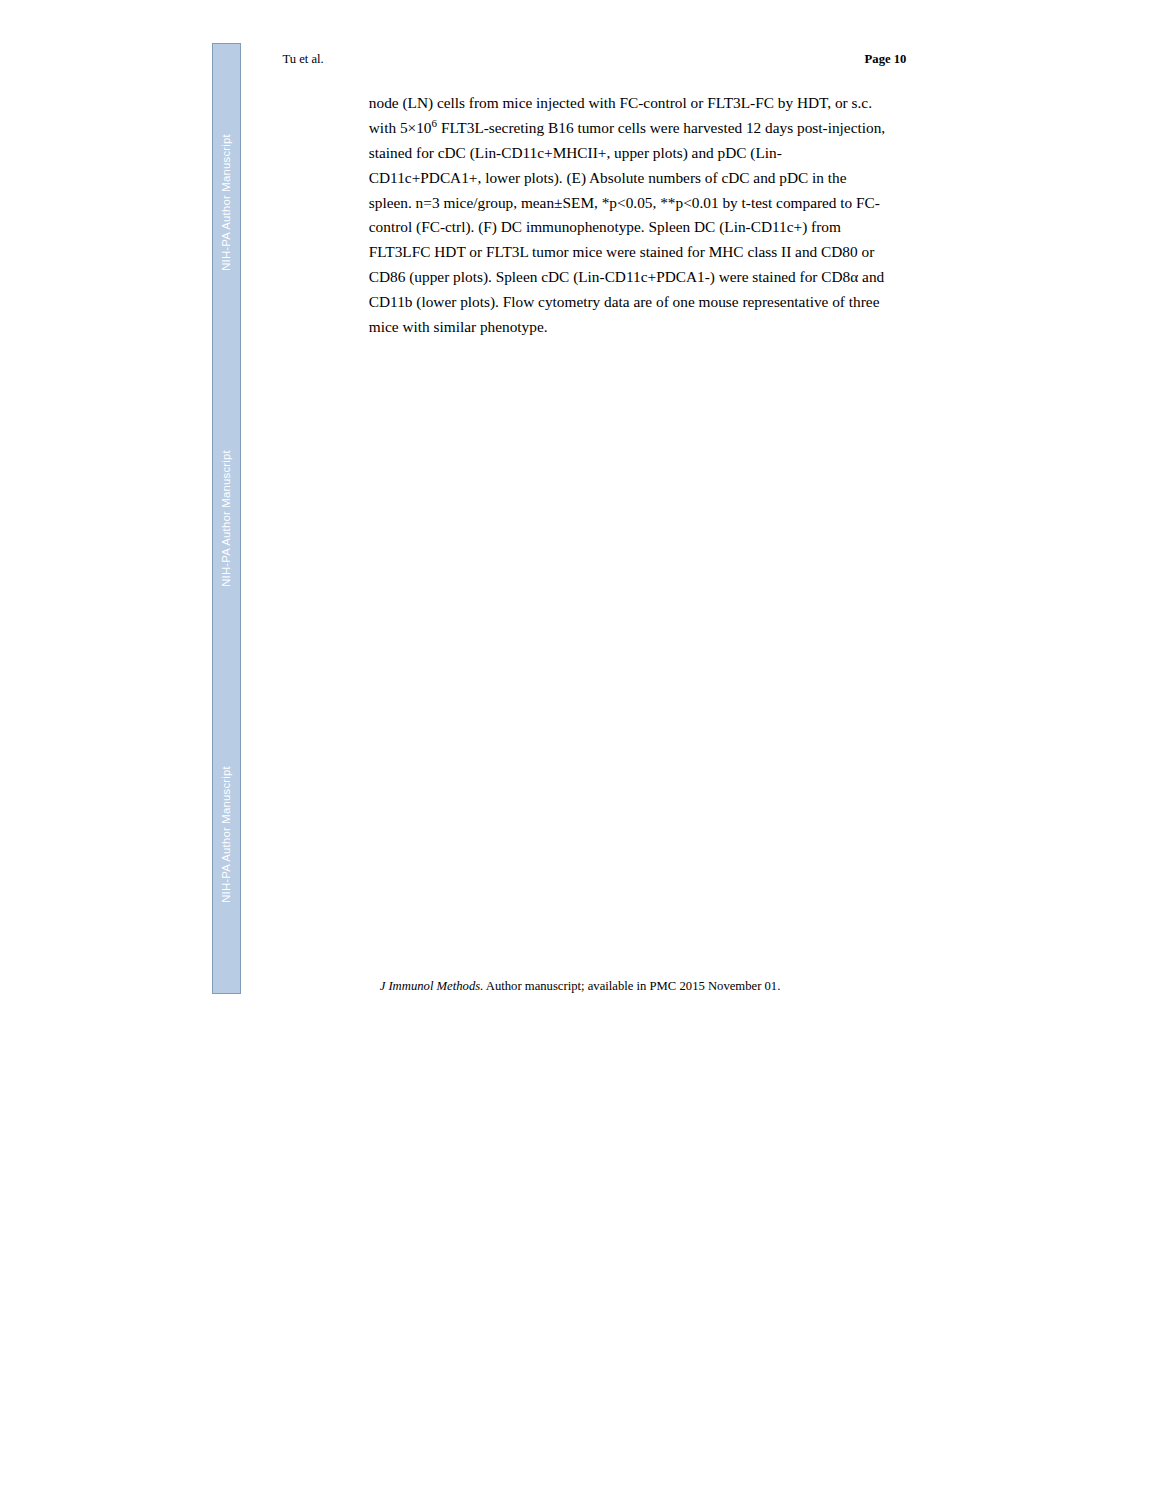NIH-PA Author Manuscript NIH-PA Author Manuscript NIH-PA Author Manuscript
Tu et al. Page 10
node (LN) cells from mice injected with FC-control or FLT3L-FC by HDT, or s.c. with 5×106 FLT3L-secreting B16 tumor cells were harvested 12 days post-injection, stained for cDC (Lin-CD11c+MHCII+, upper plots) and pDC (Lin-CD11c+PDCA1+, lower plots). (E) Absolute numbers of cDC and pDC in the spleen. n=3 mice/group, mean±SEM, *p<0.05, **p<0.01 by t-test compared to FC-control (FC-ctrl). (F) DC immunophenotype. Spleen DC (Lin-CD11c+) from FLT3LFC HDT or FLT3L tumor mice were stained for MHC class II and CD80 or CD86 (upper plots). Spleen cDC (Lin-CD11c+PDCA1-) were stained for CD8α and CD11b (lower plots). Flow cytometry data are of one mouse representative of three mice with similar phenotype.
J Immunol Methods. Author manuscript; available in PMC 2015 November 01.